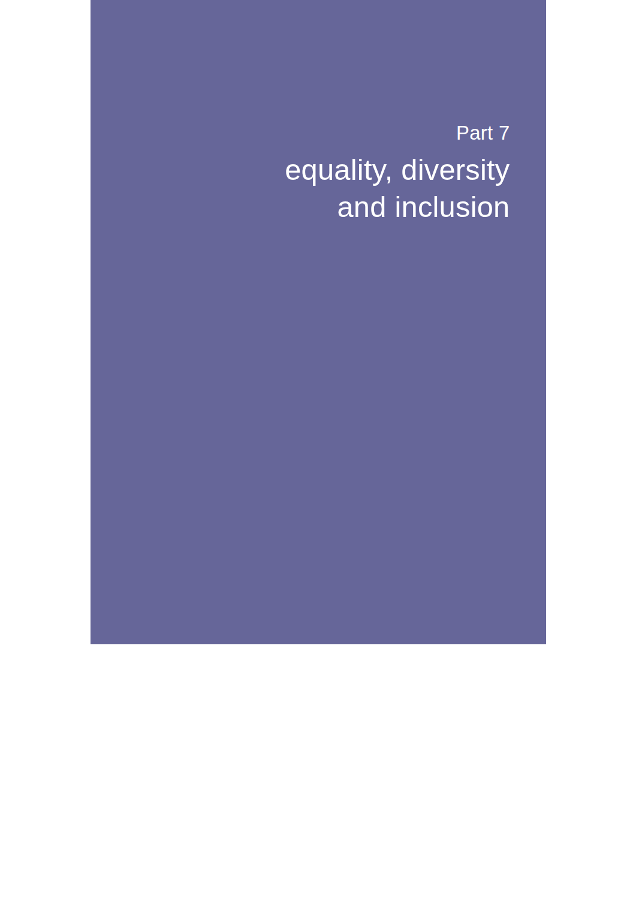Part 7
equality, diversity and inclusion